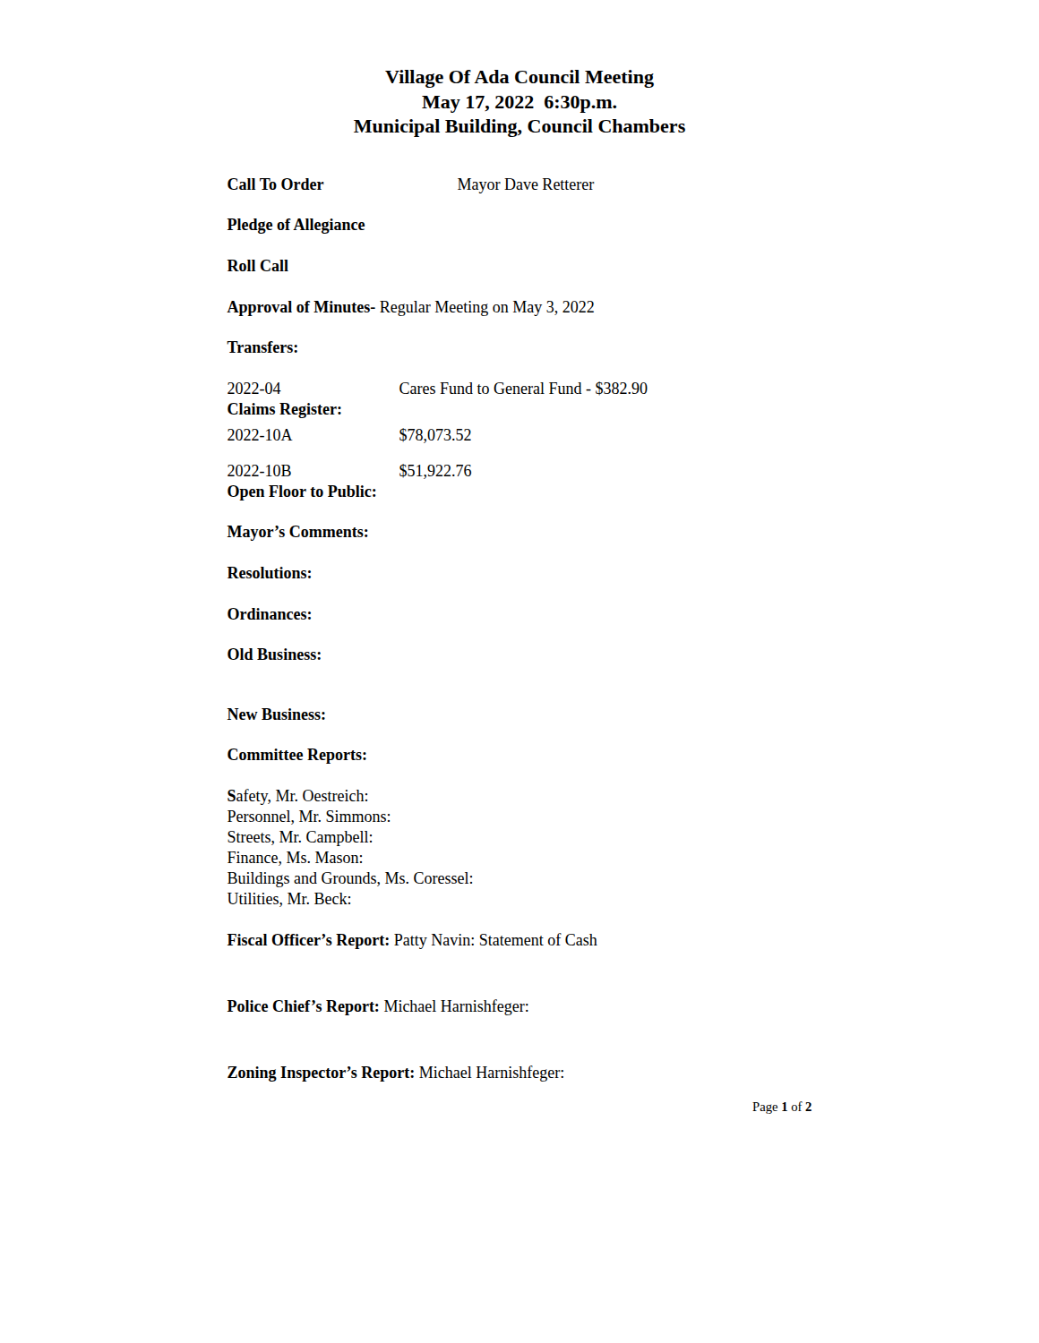Village Of Ada Council Meeting May 17, 2022 6:30p.m. Municipal Building, Council Chambers
Call To Order Mayor Dave Retterer
Pledge of Allegiance
Roll Call
Approval of Minutes- Regular Meeting on May 3, 2022
Transfers:
2022-04 Cares Fund to General Fund - $382.90
Claims Register:
2022-10A $78,073.52
2022-10B $51,922.76
Open Floor to Public:
Mayor’s Comments:
Resolutions:
Ordinances:
Old Business:
New Business:
Committee Reports:
Safety, Mr. Oestreich:
Personnel, Mr. Simmons:
Streets, Mr. Campbell:
Finance, Ms. Mason:
Buildings and Grounds, Ms. Coressel:
Utilities, Mr. Beck:
Fiscal Officer’s Report: Patty Navin: Statement of Cash
Police Chief’s Report: Michael Harnishfeger:
Zoning Inspector’s Report: Michael Harnishfeger:
Page 1 of 2